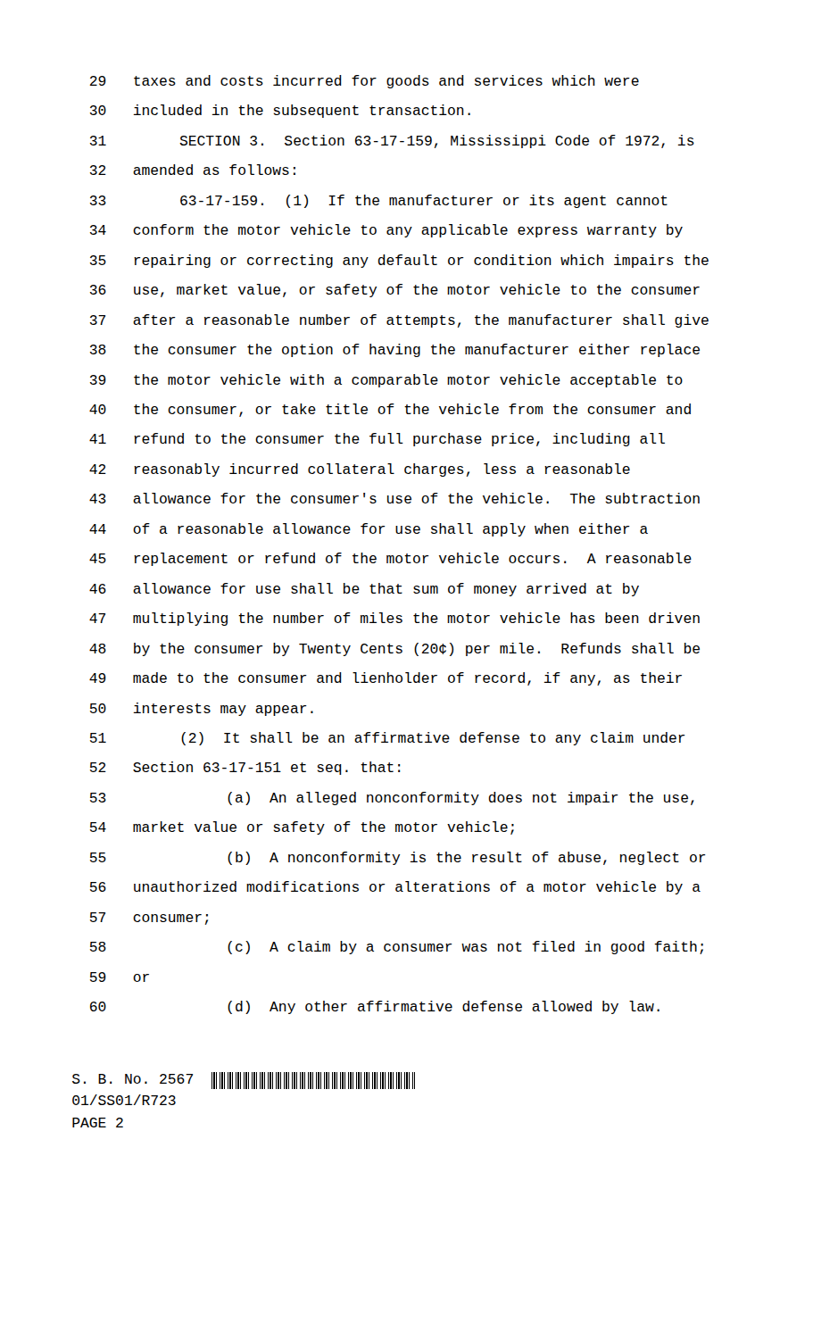taxes and costs incurred for goods and services which were
included in the subsequent transaction.
SECTION 3. Section 63-17-159, Mississippi Code of 1972, is
amended as follows:
63-17-159. (1) If the manufacturer or its agent cannot
conform the motor vehicle to any applicable express warranty by
repairing or correcting any default or condition which impairs the
use, market value, or safety of the motor vehicle to the consumer
after a reasonable number of attempts, the manufacturer shall give
the consumer the option of having the manufacturer either replace
the motor vehicle with a comparable motor vehicle acceptable to
the consumer, or take title of the vehicle from the consumer and
refund to the consumer the full purchase price, including all
reasonably incurred collateral charges, less a reasonable
allowance for the consumer's use of the vehicle. The subtraction
of a reasonable allowance for use shall apply when either a
replacement or refund of the motor vehicle occurs. A reasonable
allowance for use shall be that sum of money arrived at by
multiplying the number of miles the motor vehicle has been driven
by the consumer by Twenty Cents (20¢) per mile. Refunds shall be
made to the consumer and lienholder of record, if any, as their
interests may appear.
(2) It shall be an affirmative defense to any claim under
Section 63-17-151 et seq. that:
(a) An alleged nonconformity does not impair the use,
market value or safety of the motor vehicle;
(b) A nonconformity is the result of abuse, neglect or
unauthorized modifications or alterations of a motor vehicle by a
consumer;
(c) A claim by a consumer was not filed in good faith;
or
(d) Any other affirmative defense allowed by law.
S. B. No. 2567 *SS01/R723*
01/SS01/R723
PAGE 2